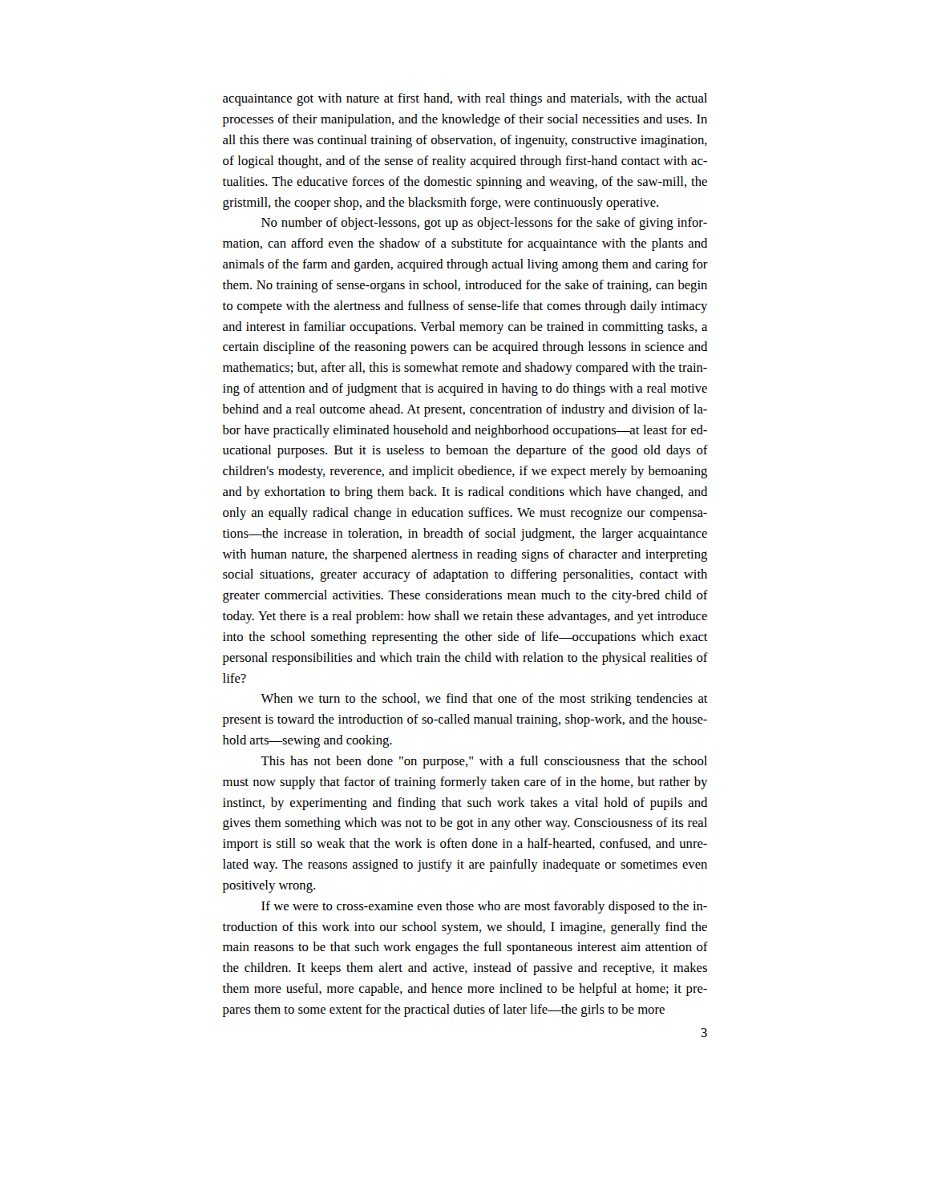acquaintance got with nature at first hand, with real things and materials, with the actual processes of their manipulation, and the knowledge of their social necessities and uses. In all this there was continual training of observation, of ingenuity, constructive imagination, of logical thought, and of the sense of reality acquired through first-hand contact with actualities. The educative forces of the domestic spinning and weaving, of the saw-mill, the gristmill, the cooper shop, and the blacksmith forge, were continuously operative.
No number of object-lessons, got up as object-lessons for the sake of giving information, can afford even the shadow of a substitute for acquaintance with the plants and animals of the farm and garden, acquired through actual living among them and caring for them. No training of sense-organs in school, introduced for the sake of training, can begin to compete with the alertness and fullness of sense-life that comes through daily intimacy and interest in familiar occupations. Verbal memory can be trained in committing tasks, a certain discipline of the reasoning powers can be acquired through lessons in science and mathematics; but, after all, this is somewhat remote and shadowy compared with the training of attention and of judgment that is acquired in having to do things with a real motive behind and a real outcome ahead. At present, concentration of industry and division of labor have practically eliminated household and neighborhood occupations—at least for educational purposes. But it is useless to bemoan the departure of the good old days of children's modesty, reverence, and implicit obedience, if we expect merely by bemoaning and by exhortation to bring them back. It is radical conditions which have changed, and only an equally radical change in education suffices. We must recognize our compensations—the increase in toleration, in breadth of social judgment, the larger acquaintance with human nature, the sharpened alertness in reading signs of character and interpreting social situations, greater accuracy of adaptation to differing personalities, contact with greater commercial activities. These considerations mean much to the city-bred child of today. Yet there is a real problem: how shall we retain these advantages, and yet introduce into the school something representing the other side of life—occupations which exact personal responsibilities and which train the child with relation to the physical realities of life?
When we turn to the school, we find that one of the most striking tendencies at present is toward the introduction of so-called manual training, shop-work, and the household arts—sewing and cooking.
This has not been done "on purpose," with a full consciousness that the school must now supply that factor of training formerly taken care of in the home, but rather by instinct, by experimenting and finding that such work takes a vital hold of pupils and gives them something which was not to be got in any other way. Consciousness of its real import is still so weak that the work is often done in a half-hearted, confused, and unrelated way. The reasons assigned to justify it are painfully inadequate or sometimes even positively wrong.
If we were to cross-examine even those who are most favorably disposed to the introduction of this work into our school system, we should, I imagine, generally find the main reasons to be that such work engages the full spontaneous interest aim attention of the children. It keeps them alert and active, instead of passive and receptive, it makes them more useful, more capable, and hence more inclined to be helpful at home; it prepares them to some extent for the practical duties of later life—the girls to be more
3